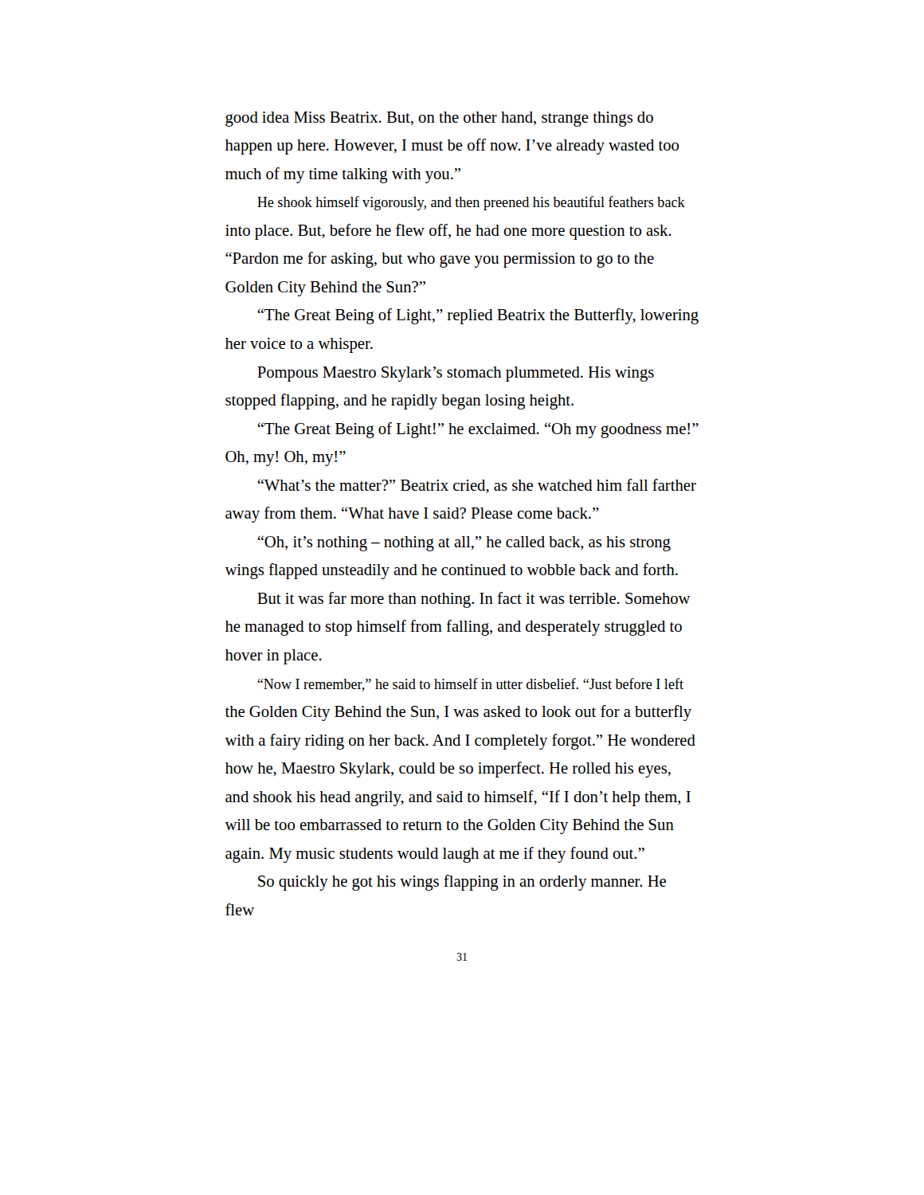good idea Miss Beatrix. But, on the other hand, strange things do happen up here. However, I must be off now. I’ve already wasted too much of my time talking with you.”
He shook himself vigorously, and then preened his beautiful feathers back into place. But, before he flew off, he had one more question to ask. “Pardon me for asking, but who gave you permission to go to the Golden City Behind the Sun?”
“The Great Being of Light,” replied Beatrix the Butterfly, lowering her voice to a whisper.
Pompous Maestro Skylark’s stomach plummeted. His wings stopped flapping, and he rapidly began losing height.
“The Great Being of Light!” he exclaimed. “Oh my goodness me!” Oh, my! Oh, my!”
“What’s the matter?” Beatrix cried, as she watched him fall farther away from them. “What have I said? Please come back.”
“Oh, it’s nothing – nothing at all,” he called back, as his strong wings flapped unsteadily and he continued to wobble back and forth.
But it was far more than nothing. In fact it was terrible. Somehow he managed to stop himself from falling, and desperately struggled to hover in place.
“Now I remember,” he said to himself in utter disbelief. “Just before I left the Golden City Behind the Sun, I was asked to look out for a butterfly with a fairy riding on her back. And I completely forgot.” He wondered how he, Maestro Skylark, could be so imperfect. He rolled his eyes, and shook his head angrily, and said to himself, “If I don’t help them, I will be too embarrassed to return to the Golden City Behind the Sun again. My music students would laugh at me if they found out.”
So quickly he got his wings flapping in an orderly manner. He flew
31